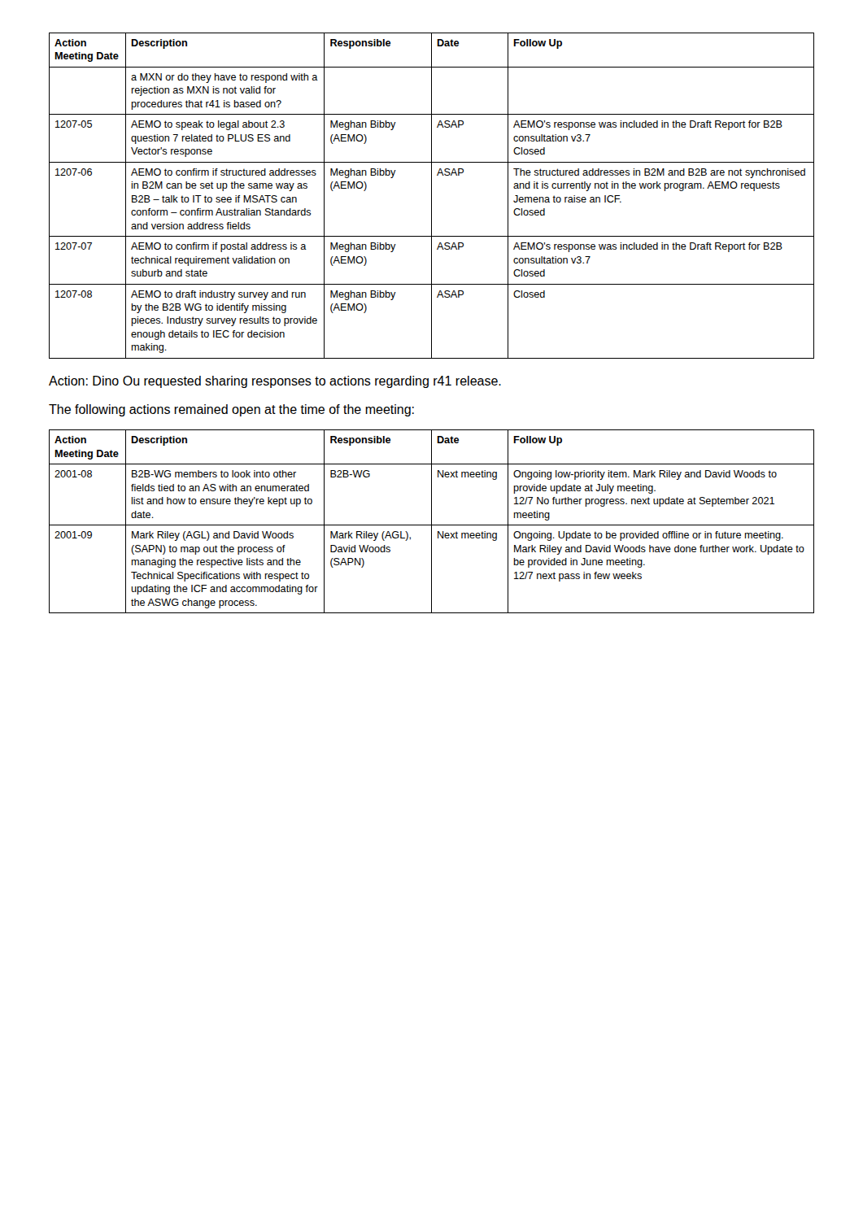| Action Meeting Date | Description | Responsible | Date | Follow Up |
| --- | --- | --- | --- | --- |
| | a MXN or do they have to respond with a rejection as MXN is not valid for procedures that r41 is based on? | | | |
| 1207-05 | AEMO to speak to legal about 2.3 question 7 related to PLUS ES and Vector's response | Meghan Bibby (AEMO) | ASAP | AEMO's response was included in the Draft Report for B2B consultation v3.7 Closed |
| 1207-06 | AEMO to confirm if structured addresses in B2M can be set up the same way as B2B – talk to IT to see if MSATS can conform – confirm Australian Standards and version address fields | Meghan Bibby (AEMO) | ASAP | The structured addresses in B2M and B2B are not synchronised and it is currently not in the work program. AEMO requests Jemena to raise an ICF. Closed |
| 1207-07 | AEMO to confirm if postal address is a technical requirement validation on suburb and state | Meghan Bibby (AEMO) | ASAP | AEMO's response was included in the Draft Report for B2B consultation v3.7 Closed |
| 1207-08 | AEMO to draft industry survey and run by the B2B WG to identify missing pieces. Industry survey results to provide enough details to IEC for decision making. | Meghan Bibby (AEMO) | ASAP | Closed |
Action: Dino Ou requested sharing responses to actions regarding r41 release.
The following actions remained open at the time of the meeting:
| Action Meeting Date | Description | Responsible | Date | Follow Up |
| --- | --- | --- | --- | --- |
| 2001-08 | B2B-WG members to look into other fields tied to an AS with an enumerated list and how to ensure they're kept up to date. | B2B-WG | Next meeting | Ongoing low-priority item. Mark Riley and David Woods to provide update at July meeting. 12/7 No further progress. next update at September 2021 meeting |
| 2001-09 | Mark Riley (AGL) and David Woods (SAPN) to map out the process of managing the respective lists and the Technical Specifications with respect to updating the ICF and accommodating for the ASWG change process. | Mark Riley (AGL), David Woods (SAPN) | Next meeting | Ongoing. Update to be provided offline or in future meeting. Mark Riley and David Woods have done further work. Update to be provided in June meeting. 12/7 next pass in few weeks |